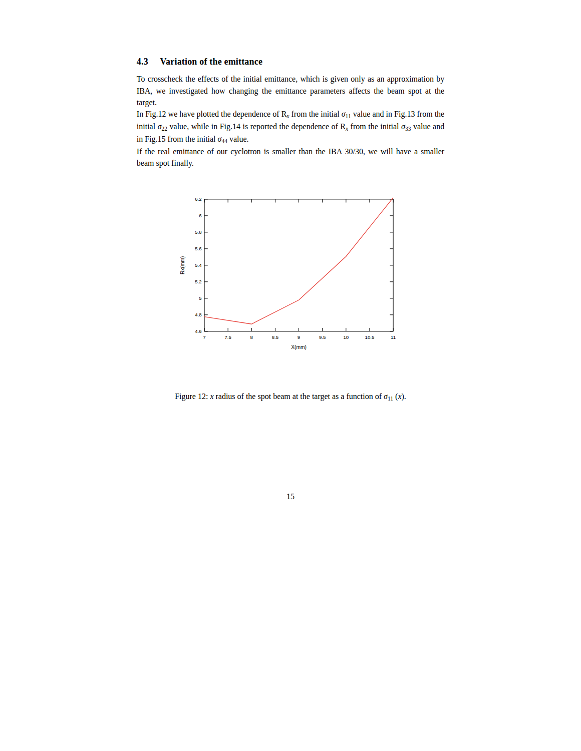4.3 Variation of the emittance
To crosscheck the effects of the initial emittance, which is given only as an approximation by IBA, we investigated how changing the emittance parameters affects the beam spot at the target.
In Fig.12 we have plotted the dependence of Rx from the initial σ11 value and in Fig.13 from the initial σ22 value, while in Fig.14 is reported the dependence of Rx from the initial σ33 value and in Fig.15 from the initial σ44 value.
If the real emittance of our cyclotron is smaller than the IBA 30/30, we will have a smaller beam spot finally.
4.6 4.8 5 5.2 5.4 5.6 5.8 6 6.2 7 7.5 8 8.5 9 9.5 10 10.5 11 X(mm) Rx(mm)
Figure 12: x radius of the spot beam at the target as a function of σ11 (x).
15